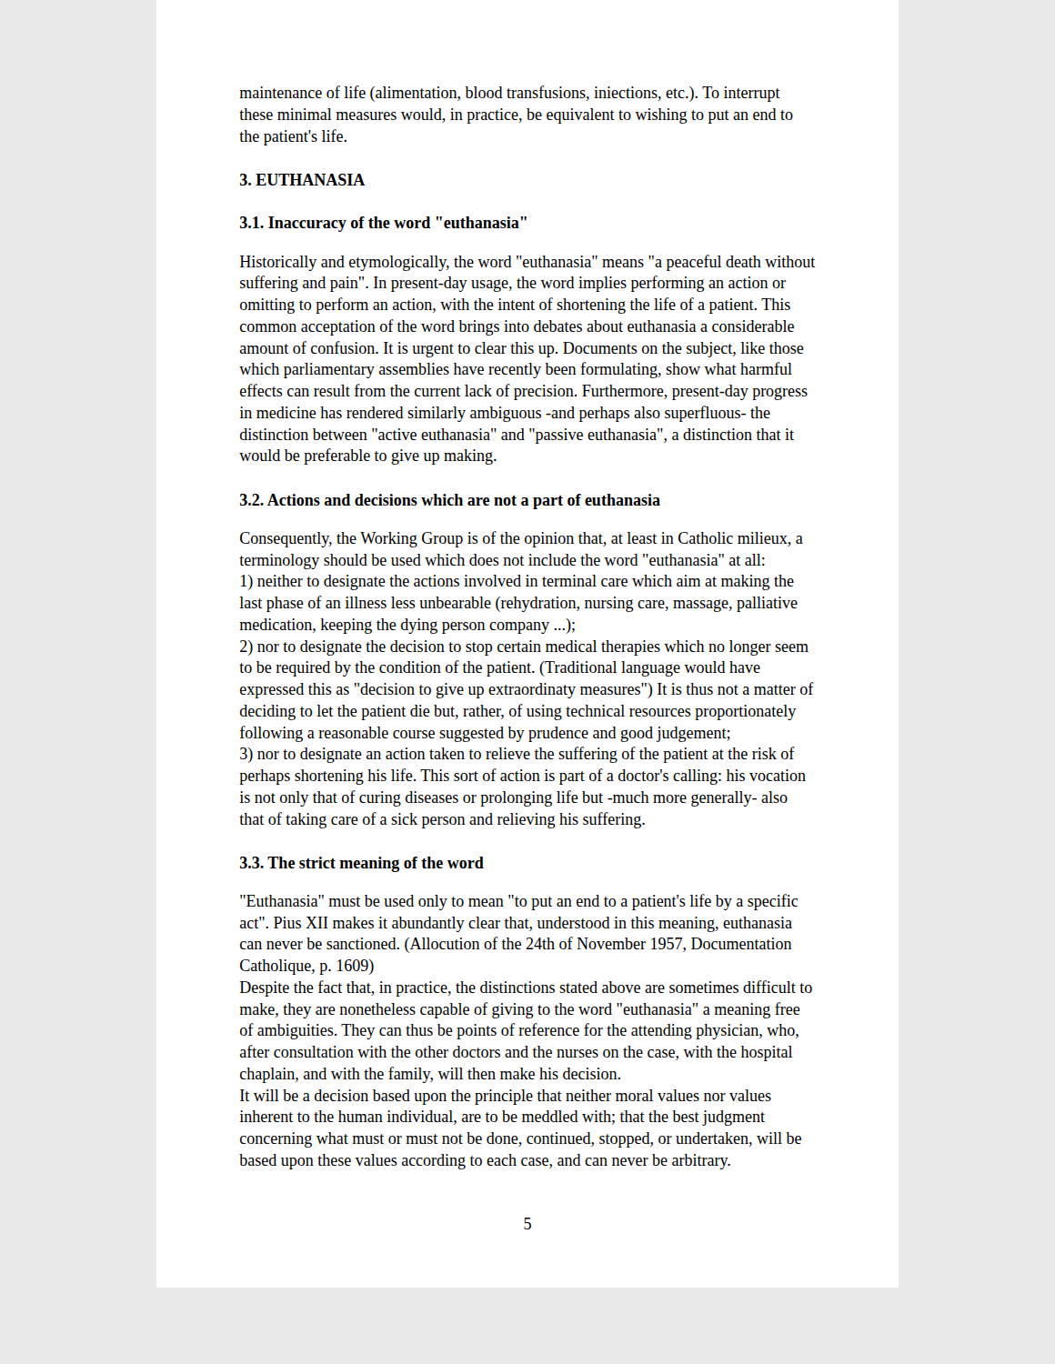maintenance of life (alimentation, blood transfusions, iniections, etc.). To interrupt these minimal measures would, in practice, be equivalent to wishing to put an end to the patient's life.
3. EUTHANASIA
3.1. Inaccuracy of the word "euthanasia"
Historically and etymologically, the word "euthanasia" means "a peaceful death without suffering and pain". In present-day usage, the word implies performing an action or omitting to perform an action, with the intent of shortening the life of a patient. This common acceptation of the word brings into debates about euthanasia a considerable amount of confusion. It is urgent to clear this up. Documents on the subject, like those which parliamentary assemblies have recently been formulating, show what harmful effects can result from the current lack of precision. Furthermore, present-day progress in medicine has rendered similarly ambiguous -and perhaps also superfluous- the distinction between "active euthanasia" and "passive euthanasia", a distinction that it would be preferable to give up making.
3.2. Actions and decisions which are not a part of euthanasia
Consequently, the Working Group is of the opinion that, at least in Catholic milieux, a terminology should be used which does not include the word "euthanasia" at all:
1) neither to designate the actions involved in terminal care which aim at making the last phase of an illness less unbearable (rehydration, nursing care, massage, palliative medication, keeping the dying person company ...);
2) nor to designate the decision to stop certain medical therapies which no longer seem to be required by the condition of the patient. (Traditional language would have expressed this as "decision to give up extraordinaty measures") It is thus not a matter of deciding to let the patient die but, rather, of using technical resources proportionately following a reasonable course suggested by prudence and good judgement;
3) nor to designate an action taken to relieve the suffering of the patient at the risk of perhaps shortening his life. This sort of action is part of a doctor's calling: his vocation is not only that of curing diseases or prolonging life but -much more generally- also that of taking care of a sick person and relieving his suffering.
3.3. The strict meaning of the word
"Euthanasia" must be used only to mean "to put an end to a patient's life by a specific act". Pius XII makes it abundantly clear that, understood in this meaning, euthanasia can never be sanctioned. (Allocution of the 24th of November 1957, Documentation Catholique, p. 1609)
Despite the fact that, in practice, the distinctions stated above are sometimes difficult to make, they are nonetheless capable of giving to the word "euthanasia" a meaning free of ambiguities. They can thus be points of reference for the attending physician, who, after consultation with the other doctors and the nurses on the case, with the hospital chaplain, and with the family, will then make his decision.
It will be a decision based upon the principle that neither moral values nor values inherent to the human individual, are to be meddled with; that the best judgment concerning what must or must not be done, continued, stopped, or undertaken, will be based upon these values according to each case, and can never be arbitrary.
5